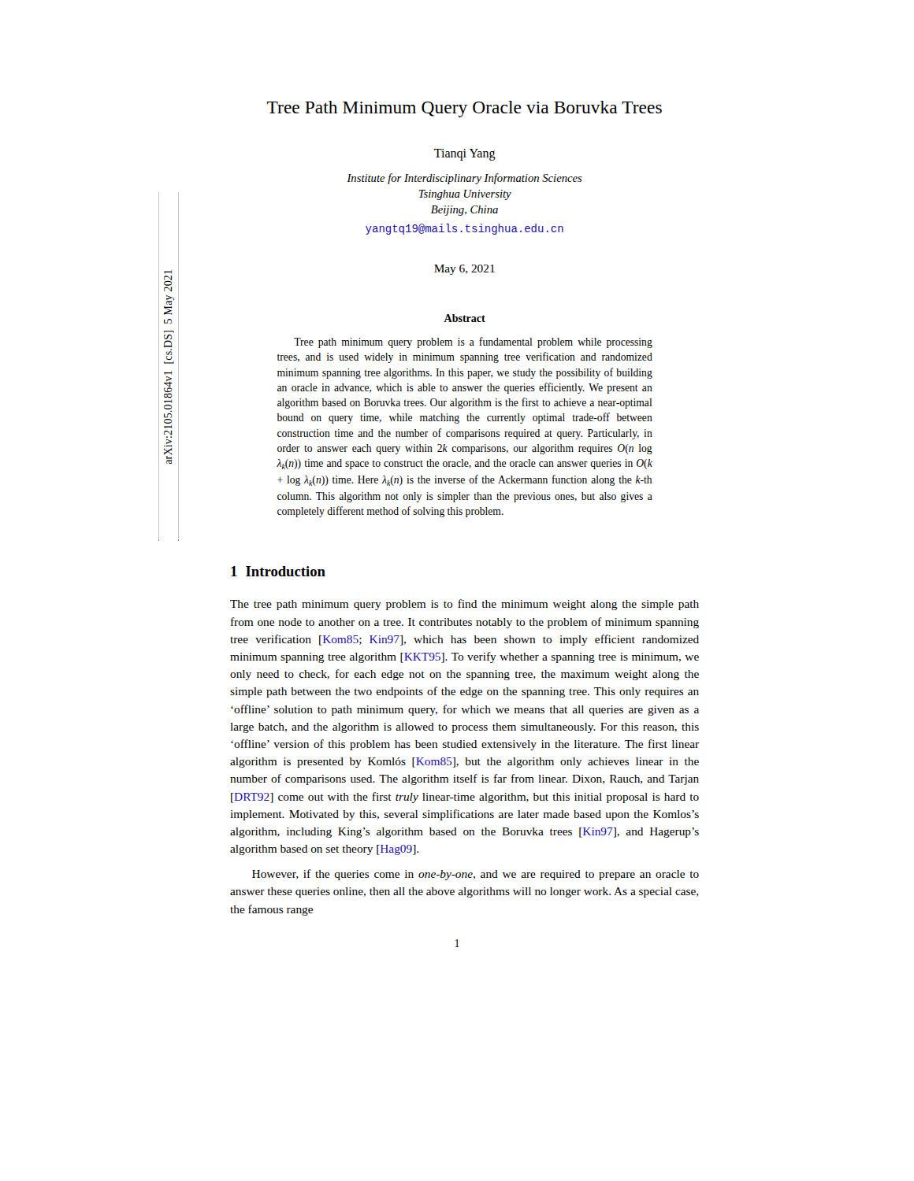arXiv:2105.01864v1 [cs.DS] 5 May 2021
Tree Path Minimum Query Oracle via Boruvka Trees
Tianqi Yang
Institute for Interdisciplinary Information Sciences
Tsinghua University
Beijing, China
yangtq19@mails.tsinghua.edu.cn
May 6, 2021
Abstract
Tree path minimum query problem is a fundamental problem while processing trees, and is used widely in minimum spanning tree verification and randomized minimum spanning tree algorithms. In this paper, we study the possibility of building an oracle in advance, which is able to answer the queries efficiently. We present an algorithm based on Boruvka trees. Our algorithm is the first to achieve a near-optimal bound on query time, while matching the currently optimal trade-off between construction time and the number of comparisons required at query. Particularly, in order to answer each query within 2k comparisons, our algorithm requires O(n log λk(n)) time and space to construct the oracle, and the oracle can answer queries in O(k + log λk(n)) time. Here λk(n) is the inverse of the Ackermann function along the k-th column. This algorithm not only is simpler than the previous ones, but also gives a completely different method of solving this problem.
1 Introduction
The tree path minimum query problem is to find the minimum weight along the simple path from one node to another on a tree. It contributes notably to the problem of minimum spanning tree verification [Kom85; Kin97], which has been shown to imply efficient randomized minimum spanning tree algorithm [KKT95]. To verify whether a spanning tree is minimum, we only need to check, for each edge not on the spanning tree, the maximum weight along the simple path between the two endpoints of the edge on the spanning tree. This only requires an ‘offline’ solution to path minimum query, for which we means that all queries are given as a large batch, and the algorithm is allowed to process them simultaneously. For this reason, this ‘offline’ version of this problem has been studied extensively in the literature. The first linear algorithm is presented by Komlós [Kom85], but the algorithm only achieves linear in the number of comparisons used. The algorithm itself is far from linear. Dixon, Rauch, and Tarjan [DRT92] come out with the first truly linear-time algorithm, but this initial proposal is hard to implement. Motivated by this, several simplifications are later made based upon the Komlos’s algorithm, including King’s algorithm based on the Boruvka trees [Kin97], and Hagerup’s algorithm based on set theory [Hag09].
However, if the queries come in one-by-one, and we are required to prepare an oracle to answer these queries online, then all the above algorithms will no longer work. As a special case, the famous range
1